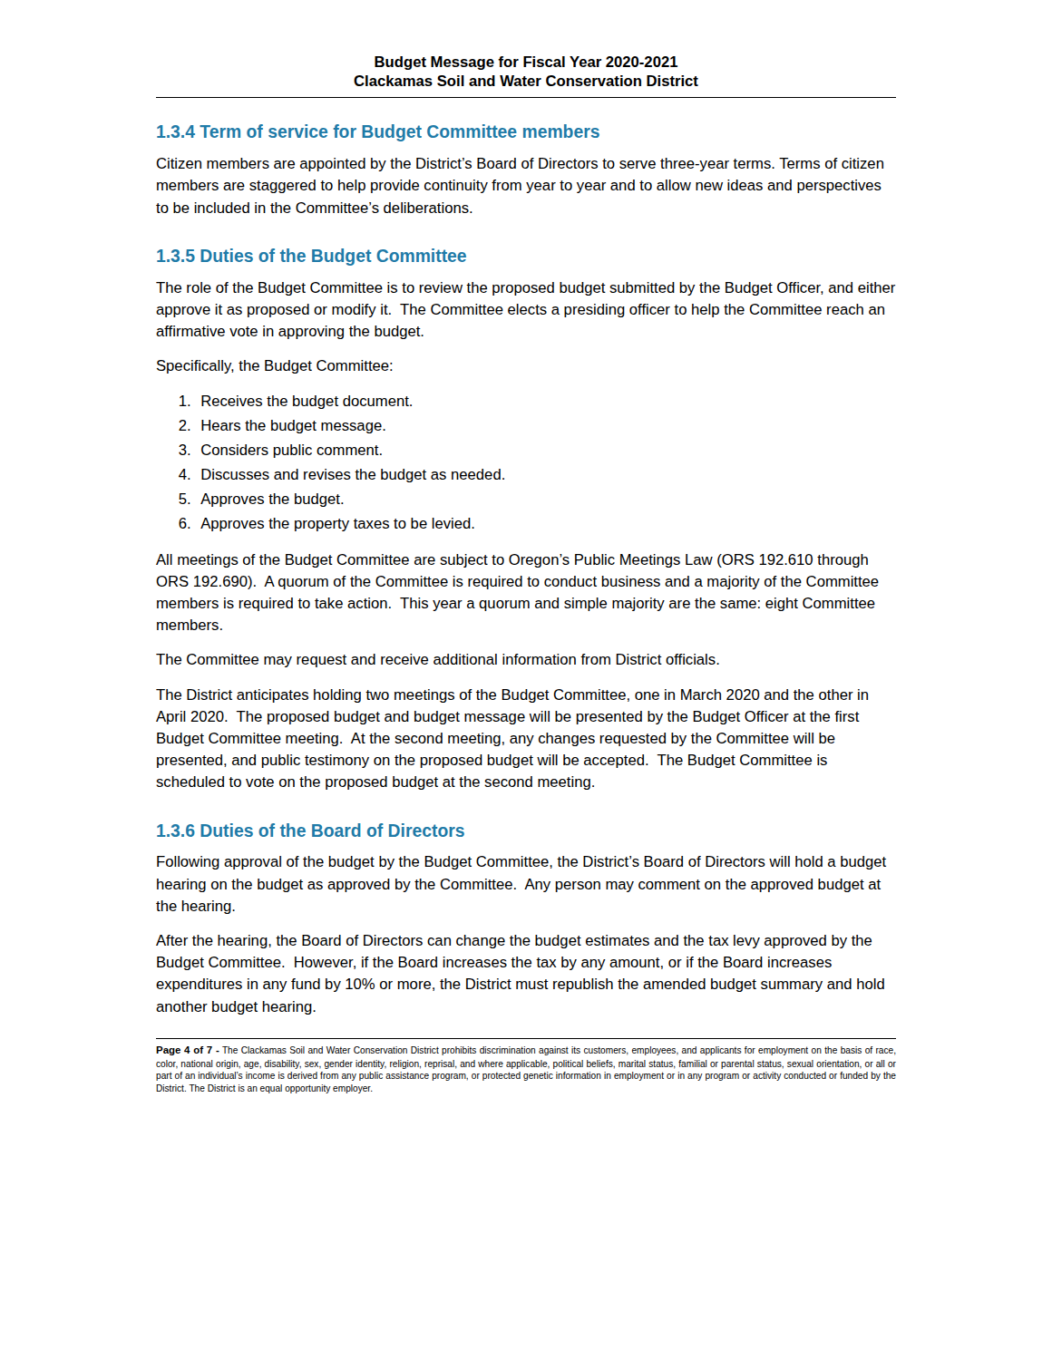Budget Message for Fiscal Year 2020-2021
Clackamas Soil and Water Conservation District
1.3.4 Term of service for Budget Committee members
Citizen members are appointed by the District’s Board of Directors to serve three-year terms. Terms of citizen members are staggered to help provide continuity from year to year and to allow new ideas and perspectives to be included in the Committee’s deliberations.
1.3.5 Duties of the Budget Committee
The role of the Budget Committee is to review the proposed budget submitted by the Budget Officer, and either approve it as proposed or modify it. The Committee elects a presiding officer to help the Committee reach an affirmative vote in approving the budget.
Specifically, the Budget Committee:
Receives the budget document.
Hears the budget message.
Considers public comment.
Discusses and revises the budget as needed.
Approves the budget.
Approves the property taxes to be levied.
All meetings of the Budget Committee are subject to Oregon’s Public Meetings Law (ORS 192.610 through ORS 192.690). A quorum of the Committee is required to conduct business and a majority of the Committee members is required to take action. This year a quorum and simple majority are the same: eight Committee members.
The Committee may request and receive additional information from District officials.
The District anticipates holding two meetings of the Budget Committee, one in March 2020 and the other in April 2020. The proposed budget and budget message will be presented by the Budget Officer at the first Budget Committee meeting. At the second meeting, any changes requested by the Committee will be presented, and public testimony on the proposed budget will be accepted. The Budget Committee is scheduled to vote on the proposed budget at the second meeting.
1.3.6 Duties of the Board of Directors
Following approval of the budget by the Budget Committee, the District’s Board of Directors will hold a budget hearing on the budget as approved by the Committee. Any person may comment on the approved budget at the hearing.
After the hearing, the Board of Directors can change the budget estimates and the tax levy approved by the Budget Committee. However, if the Board increases the tax by any amount, or if the Board increases expenditures in any fund by 10% or more, the District must republish the amended budget summary and hold another budget hearing.
Page 4 of 7 - The Clackamas Soil and Water Conservation District prohibits discrimination against its customers, employees, and applicants for employment on the basis of race, color, national origin, age, disability, sex, gender identity, religion, reprisal, and where applicable, political beliefs, marital status, familial or parental status, sexual orientation, or all or part of an individual’s income is derived from any public assistance program, or protected genetic information in employment or in any program or activity conducted or funded by the District. The District is an equal opportunity employer.